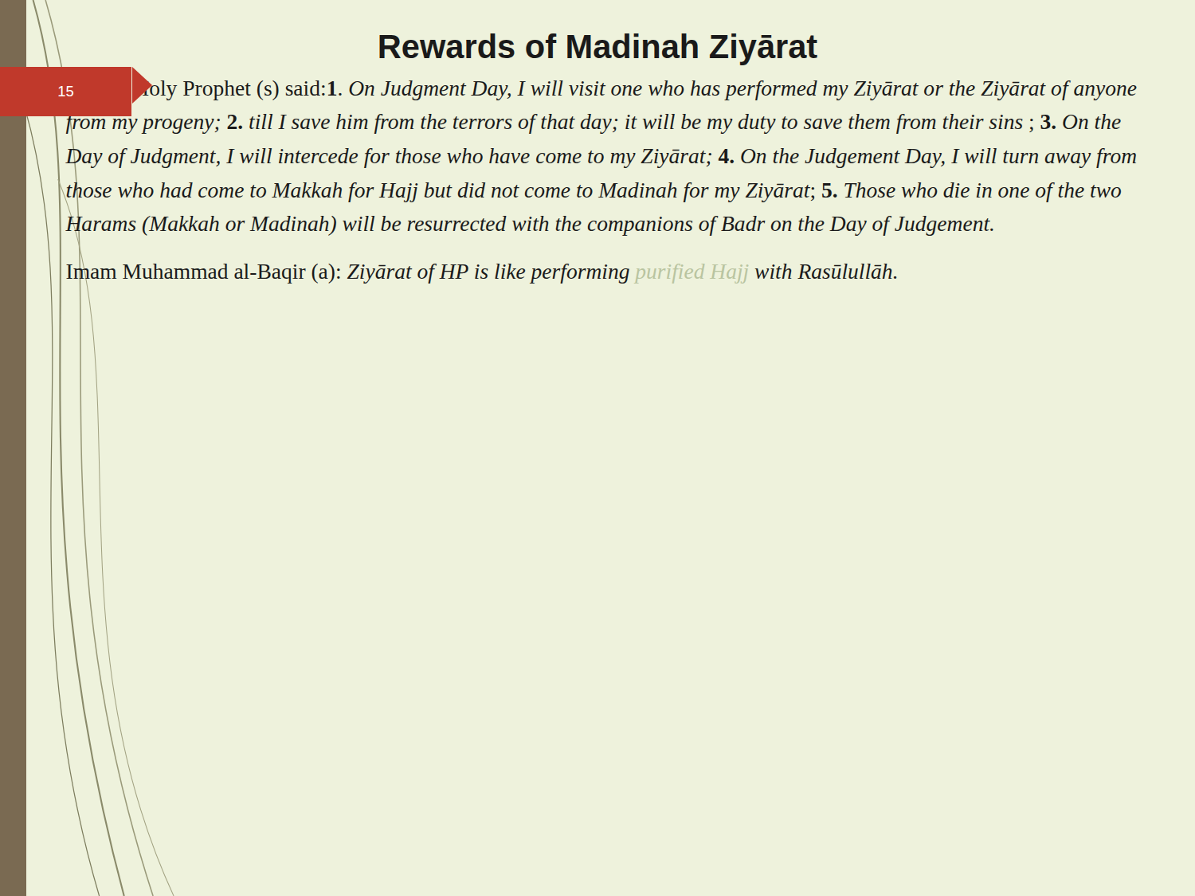15
Rewards of Madinah Ziyārat
The Holy Prophet (s) said:1. On Judgment Day, I will visit one who has performed my Ziyārat or the Ziyārat of anyone from my progeny; 2. till I save him from the terrors of that day; it will be my duty to save them from their sins ; 3. On the Day of Judgment, I will intercede for those who have come to my Ziyārat; 4. On the Judgement Day, I will turn away from those who had come to Makkah for Hajj but did not come to Madinah for my Ziyārat; 5. Those who die in one of the two Harams (Makkah or Madinah) will be resurrected with the companions of Badr on the Day of Judgement.
Imam Muhammad al-Baqir (a): Ziyārat of HP is like performing purified Hajj with Rasūlullāh.